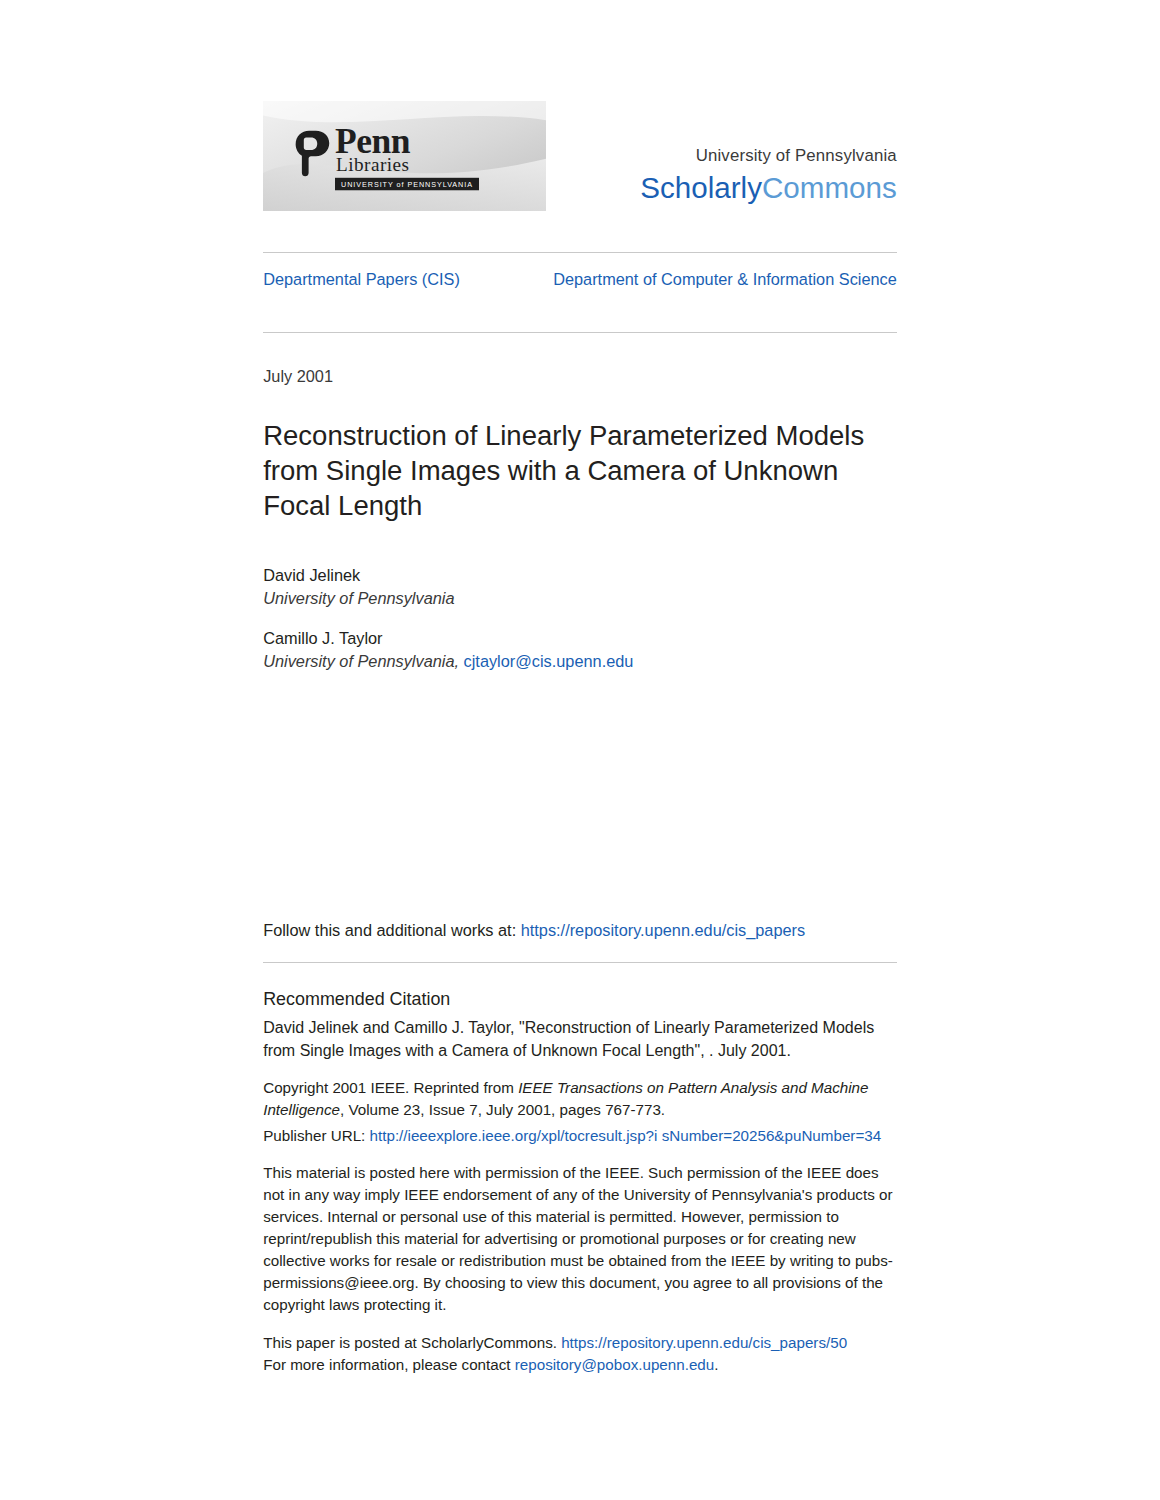Penn Libraries UNIVERSITY of PENNSYLVANIA
University of Pennsylvania
Scholarly Commons
Departmental Papers (CIS)
Department of Computer & Information Science
July 2001
Reconstruction of Linearly Parameterized Models from Single Images with a Camera of Unknown Focal Length
David Jelinek University of Pennsylvania
Camillo J. Taylor University of Pennsylvania, cjtaylor@cis.upenn.edu
Follow this and additional works at: https://repository.upenn.edu/cis_papers
Recommended Citation
David Jelinek and Camillo J. Taylor, "Reconstruction of Linearly Parameterized Models from Single Images with a Camera of Unknown Focal Length", . July 2001.
Copyright 2001 IEEE. Reprinted from IEEE Transactions on Pattern Analysis and Machine Intelligence, Volume 23, Issue 7, July 2001, pages 767-773.
Publisher URL: http://ieeexplore.ieee.org/xpl/tocresult.jsp?i sNumber=20256&puNumber=34
This material is posted here with permission of the IEEE. Such permission of the IEEE does not in any way imply IEEE endorsement of any of the University of Pennsylvania's products or services. Internal or personal use of this material is permitted. However, permission to reprint/republish this material for advertising or promotional purposes or for creating new collective works for resale or redistribution must be obtained from the IEEE by writing to pubs-permissions@ieee.org. By choosing to view this document, you agree to all provisions of the copyright laws protecting it.
This paper is posted at ScholarlyCommons. https://repository.upenn.edu/cis_papers/50
For more information, please contact repository@pobox.upenn.edu.